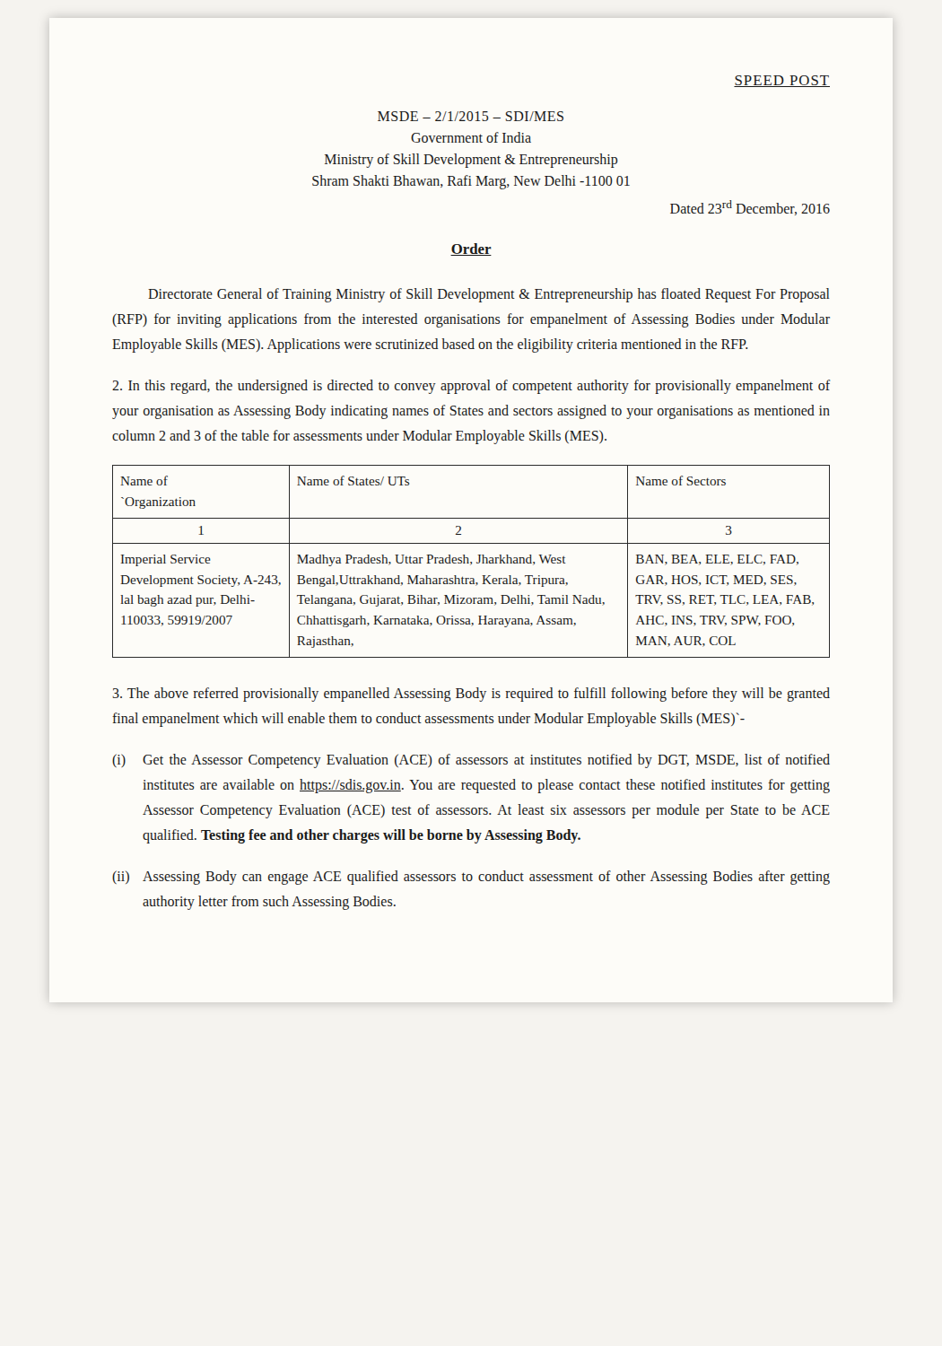SPEED POST
MSDE – 2/1/2015 – SDI/MES
Government of India
Ministry of Skill Development & Entrepreneurship
Shram Shakti Bhawan, Rafi Marg, New Delhi -1100 01
Dated 23rd December, 2016
Order
Directorate General of Training Ministry of Skill Development & Entrepreneurship has floated Request For Proposal (RFP) for inviting applications from the interested organisations for empanelment of Assessing Bodies under Modular Employable Skills (MES). Applications were scrutinized based on the eligibility criteria mentioned in the RFP.
2. In this regard, the undersigned is directed to convey approval of competent authority for provisionally empanelment of your organisation as Assessing Body indicating names of States and sectors assigned to your organisations as mentioned in column 2 and 3 of the table for assessments under Modular Employable Skills (MES).
| Name of `Organization | Name of States/ UTs | Name of Sectors |
| --- | --- | --- |
| 1 | 2 | 3 |
| Imperial Service Development Society, A-243, lal bagh azad pur, Delhi- 110033, 59919/2007 | Madhya Pradesh, Uttar Pradesh, Jharkhand, West Bengal,Uttrakhand, Maharashtra, Kerala, Tripura, Telangana, Gujarat, Bihar, Mizoram, Delhi, Tamil Nadu, Chhattisgarh, Karnataka, Orissa, Harayana, Assam, Rajasthan, | BAN, BEA, ELE, ELC, FAD, GAR, HOS, ICT, MED, SES, TRV, SS, RET, TLC, LEA, FAB, AHC, INS, TRV, SPW, FOO, MAN, AUR, COL |
3. The above referred provisionally empanelled Assessing Body is required to fulfill following before they will be granted final empanelment which will enable them to conduct assessments under Modular Employable Skills (MES)`-
(i) Get the Assessor Competency Evaluation (ACE) of assessors at institutes notified by DGT, MSDE, list of notified institutes are available on https://sdis.gov.in. You are requested to please contact these notified institutes for getting Assessor Competency Evaluation (ACE) test of assessors. At least six assessors per module per State to be ACE qualified. Testing fee and other charges will be borne by Assessing Body.
(ii) Assessing Body can engage ACE qualified assessors to conduct assessment of other Assessing Bodies after getting authority letter from such Assessing Bodies.